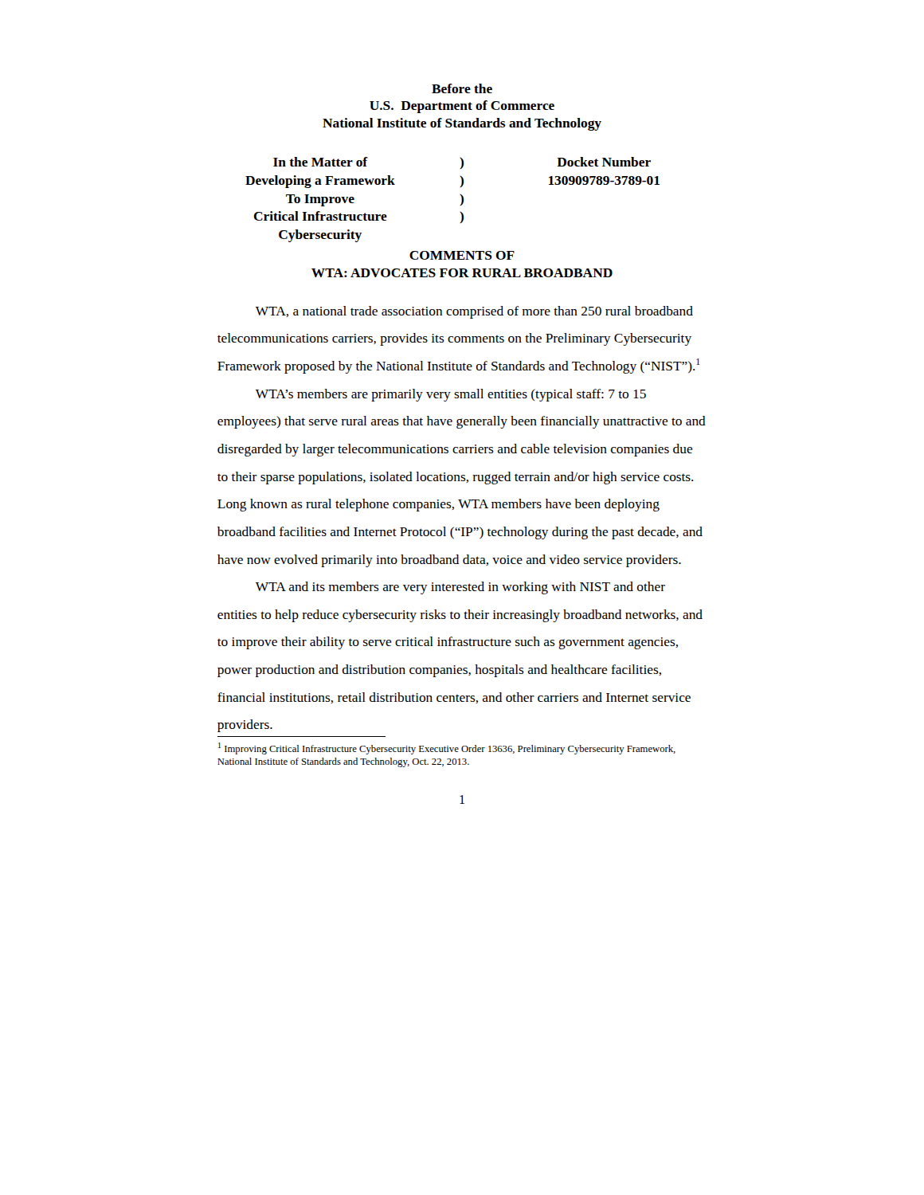Before the
U.S. Department of Commerce
National Institute of Standards and Technology
| In the Matter of | ) | Docket Number |
| Developing a Framework | ) | 130909789-3789-01 |
| To Improve | ) | |
| Critical Infrastructure | ) | |
| Cybersecurity | | |
COMMENTS OF
WTA: ADVOCATES FOR RURAL BROADBAND
WTA, a national trade association comprised of more than 250 rural broadband telecommunications carriers, provides its comments on the Preliminary Cybersecurity Framework proposed by the National Institute of Standards and Technology (“NIST”).1
WTA’s members are primarily very small entities (typical staff: 7 to 15 employees) that serve rural areas that have generally been financially unattractive to and disregarded by larger telecommunications carriers and cable television companies due to their sparse populations, isolated locations, rugged terrain and/or high service costs. Long known as rural telephone companies, WTA members have been deploying broadband facilities and Internet Protocol (“IP”) technology during the past decade, and have now evolved primarily into broadband data, voice and video service providers.
WTA and its members are very interested in working with NIST and other entities to help reduce cybersecurity risks to their increasingly broadband networks, and to improve their ability to serve critical infrastructure such as government agencies, power production and distribution companies, hospitals and healthcare facilities, financial institutions, retail distribution centers, and other carriers and Internet service providers.
1 Improving Critical Infrastructure Cybersecurity Executive Order 13636, Preliminary Cybersecurity Framework, National Institute of Standards and Technology, Oct. 22, 2013.
1